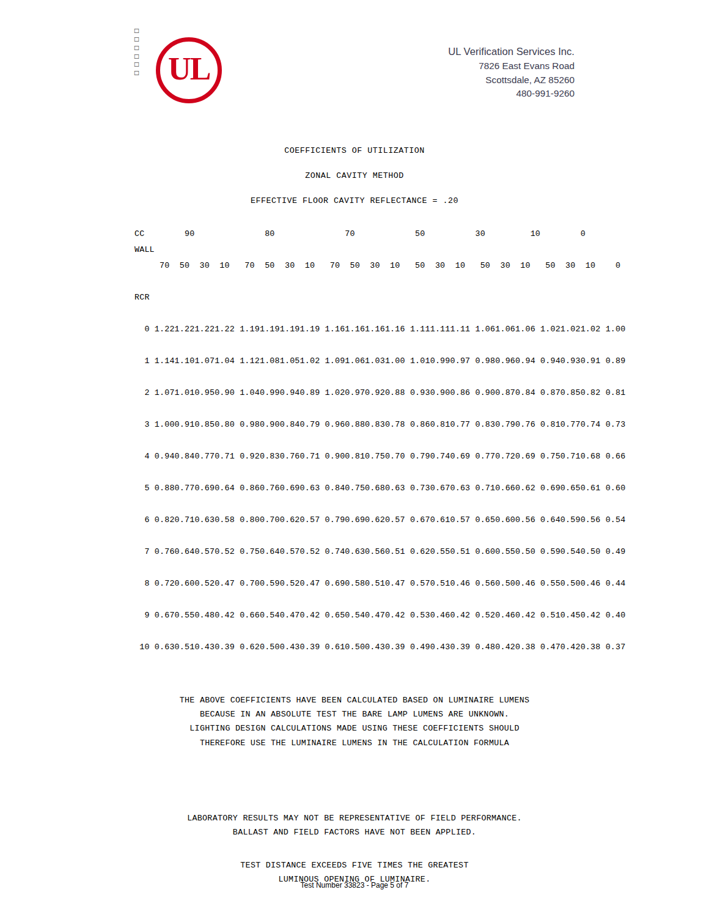□
□
□
□
□
□
UL
UL Verification Services Inc.
7826 East Evans Road
Scottsdale, AZ 85260
480-991-9260
COEFFICIENTS OF UTILIZATION
ZONAL CAVITY METHOD
EFFECTIVE FLOOR CAVITY REFLECTANCE = .20
CC        90              80              70            50          30         10        0
WALL
     70  50  30  10   70  50  30  10   70  50  30  10   50  30  10   50  30  10   50  30  10    0

RCR

  0 1.221.221.221.22 1.191.191.191.19 1.161.161.161.16 1.111.111.11 1.061.061.06 1.021.021.02 1.00

  1 1.141.101.071.04 1.121.081.051.02 1.091.061.031.00 1.010.990.97 0.980.960.94 0.940.930.91 0.89

  2 1.071.010.950.90 1.040.990.940.89 1.020.970.920.88 0.930.900.86 0.900.870.84 0.870.850.82 0.81

  3 1.000.910.850.80 0.980.900.840.79 0.960.880.830.78 0.860.810.77 0.830.790.76 0.810.770.74 0.73

  4 0.940.840.770.71 0.920.830.760.71 0.900.810.750.70 0.790.740.69 0.770.720.69 0.750.710.68 0.66

  5 0.880.770.690.64 0.860.760.690.63 0.840.750.680.63 0.730.670.63 0.710.660.62 0.690.650.61 0.60

  6 0.820.710.630.58 0.800.700.620.57 0.790.690.620.57 0.670.610.57 0.650.600.56 0.640.590.56 0.54

  7 0.760.640.570.52 0.750.640.570.52 0.740.630.560.51 0.620.550.51 0.600.550.50 0.590.540.50 0.49

  8 0.720.600.520.47 0.700.590.520.47 0.690.580.510.47 0.570.510.46 0.560.500.46 0.550.500.46 0.44

  9 0.670.550.480.42 0.660.540.470.42 0.650.540.470.42 0.530.460.42 0.520.460.42 0.510.450.42 0.40

 10 0.630.510.430.39 0.620.500.430.39 0.610.500.430.39 0.490.430.39 0.480.420.38 0.470.420.38 0.37
THE ABOVE COEFFICIENTS HAVE BEEN CALCULATED BASED ON LUMINAIRE LUMENS
BECAUSE IN AN ABSOLUTE TEST THE BARE LAMP LUMENS ARE UNKNOWN.
LIGHTING DESIGN CALCULATIONS MADE USING THESE COEFFICIENTS SHOULD
THEREFORE USE THE LUMINAIRE LUMENS IN THE CALCULATION FORMULA
LABORATORY RESULTS MAY NOT BE REPRESENTATIVE OF FIELD PERFORMANCE.
BALLAST AND FIELD FACTORS HAVE NOT BEEN APPLIED.
TEST DISTANCE EXCEEDS FIVE TIMES THE GREATEST
LUMINOUS OPENING OF LUMINAIRE.
Test Number 33823 - Page 5 of 7